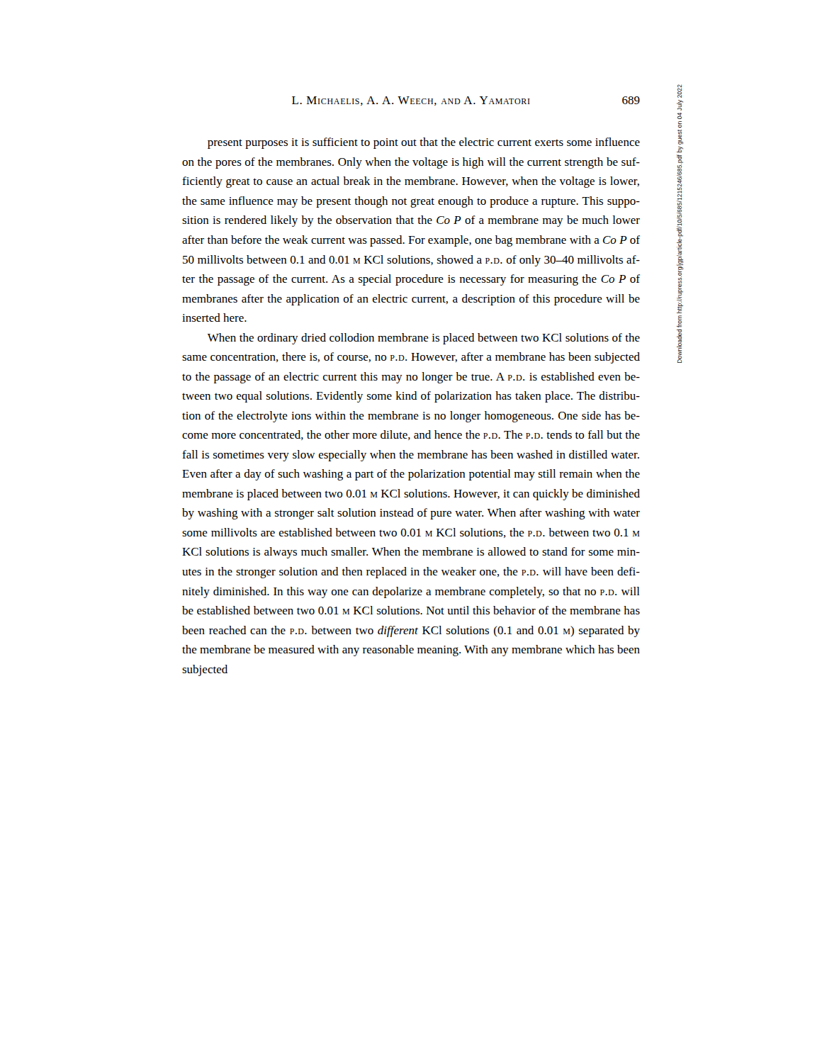L. Michaelis, A. A. Weech, and A. Yamatori 689
Downloaded from http://rupress.org/jgp/article-pdf/10/5/685/1215246/685.pdf by guest on 04 July 2022
present purposes it is sufficient to point out that the electric current exerts some influence on the pores of the membranes. Only when the voltage is high will the current strength be sufficiently great to cause an actual break in the membrane. However, when the voltage is lower, the same influence may be present though not great enough to produce a rupture. This supposition is rendered likely by the observation that the Co P of a membrane may be much lower after than before the weak current was passed. For example, one bag membrane with a Co P of 50 millivolts between 0.1 and 0.01 m KCl solutions, showed a p.d. of only 30–40 millivolts after the passage of the current. As a special procedure is necessary for measuring the Co P of membranes after the application of an electric current, a description of this procedure will be inserted here.
When the ordinary dried collodion membrane is placed between two KCl solutions of the same concentration, there is, of course, no p.d. However, after a membrane has been subjected to the passage of an electric current this may no longer be true. A p.d. is established even between two equal solutions. Evidently some kind of polarization has taken place. The distribution of the electrolyte ions within the membrane is no longer homogeneous. One side has become more concentrated, the other more dilute, and hence the p.d. The p.d. tends to fall but the fall is sometimes very slow especially when the membrane has been washed in distilled water. Even after a day of such washing a part of the polarization potential may still remain when the membrane is placed between two 0.01 m KCl solutions. However, it can quickly be diminished by washing with a stronger salt solution instead of pure water. When after washing with water some millivolts are established between two 0.01 m KCl solutions, the p.d. between two 0.1 m KCl solutions is always much smaller. When the membrane is allowed to stand for some minutes in the stronger solution and then replaced in the weaker one, the p.d. will have been definitely diminished. In this way one can depolarize a membrane completely, so that no p.d. will be established between two 0.01 m KCl solutions. Not until this behavior of the membrane has been reached can the p.d. between two different KCl solutions (0.1 and 0.01 m) separated by the membrane be measured with any reasonable meaning. With any membrane which has been subjected